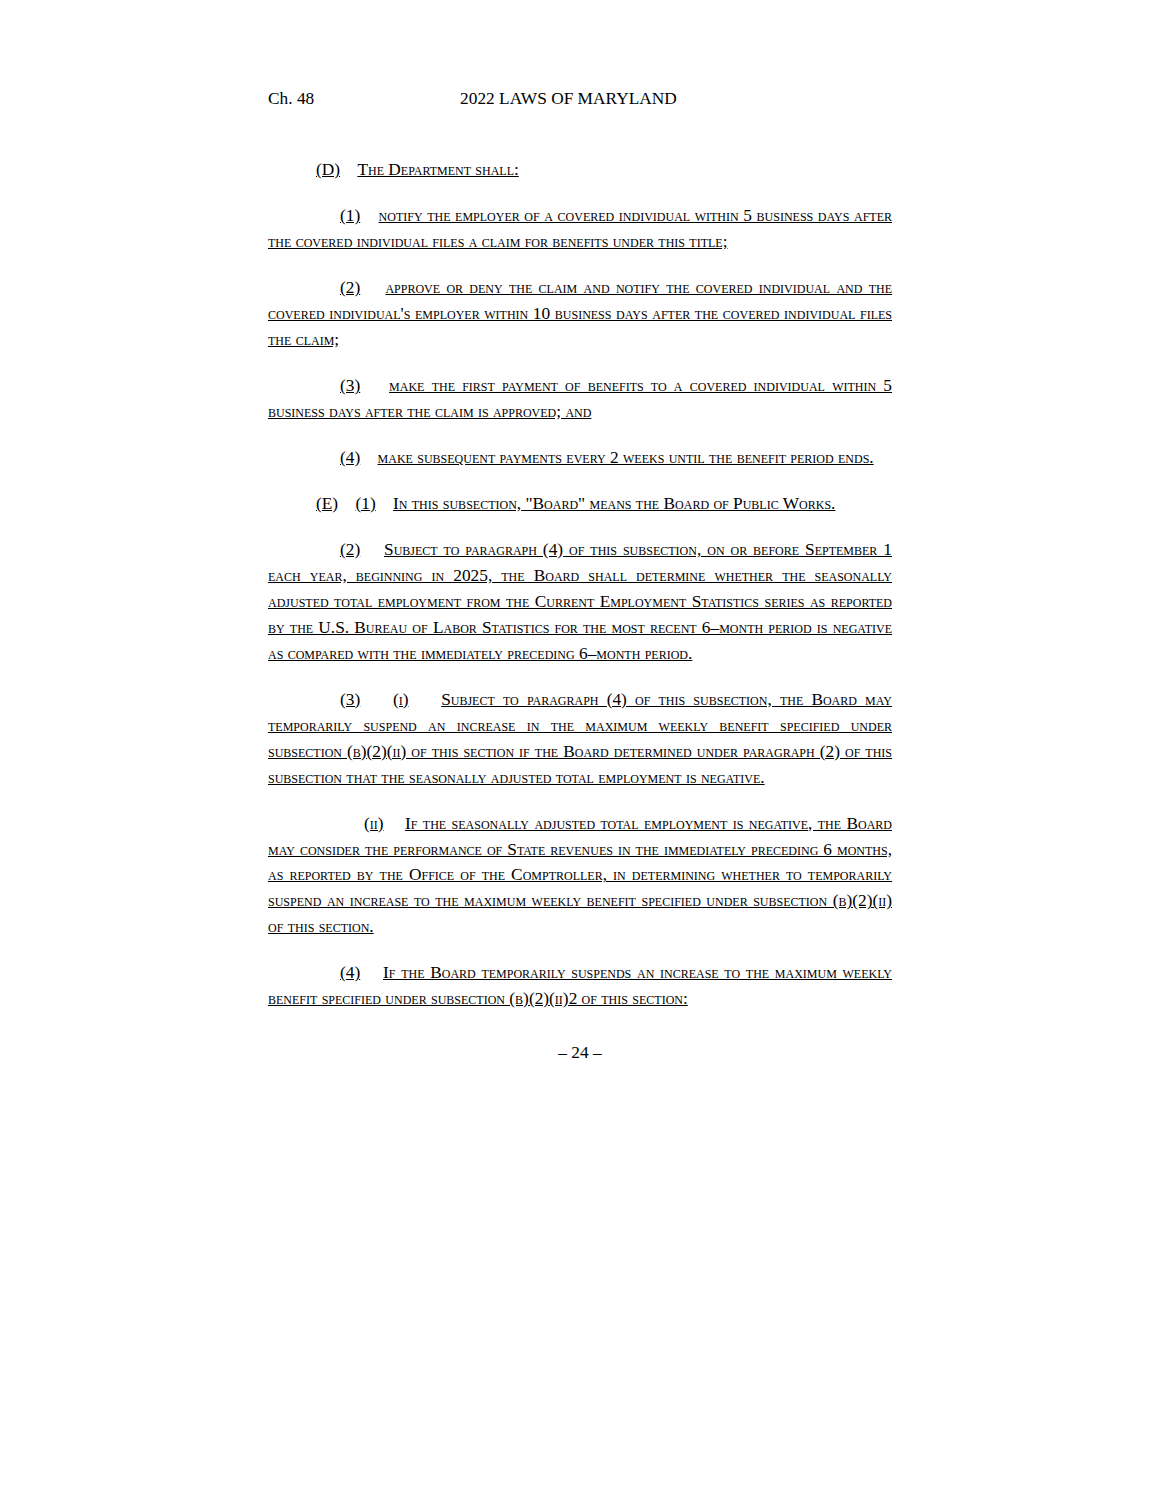Ch. 48
2022 LAWS OF MARYLAND
(D) The Department shall:
(1) notify the employer of a covered individual within 5 business days after the covered individual files a claim for benefits under this title;
(2) approve or deny the claim and notify the covered individual and the covered individual's employer within 10 business days after the covered individual files the claim;
(3) make the first payment of benefits to a covered individual within 5 business days after the claim is approved; and
(4) make subsequent payments every 2 weeks until the benefit period ends.
(E) (1) In this subsection, "Board" means the Board of Public Works.
(2) Subject to paragraph (4) of this subsection, on or before September 1 each year, beginning in 2025, the Board shall determine whether the seasonally adjusted total employment from the Current Employment Statistics series as reported by the U.S. Bureau of Labor Statistics for the most recent 6–month period is negative as compared with the immediately preceding 6–month period.
(3) (i) Subject to paragraph (4) of this subsection, the Board may temporarily suspend an increase in the maximum weekly benefit specified under subsection (b)(2)(ii) of this section if the Board determined under paragraph (2) of this subsection that the seasonally adjusted total employment is negative.
(ii) If the seasonally adjusted total employment is negative, the Board may consider the performance of State revenues in the immediately preceding 6 months, as reported by the Office of the Comptroller, in determining whether to temporarily suspend an increase to the maximum weekly benefit specified under subsection (b)(2)(ii) of this section.
(4) If the Board temporarily suspends an increase to the maximum weekly benefit specified under subsection (b)(2)(ii)2 of this section:
– 24 –